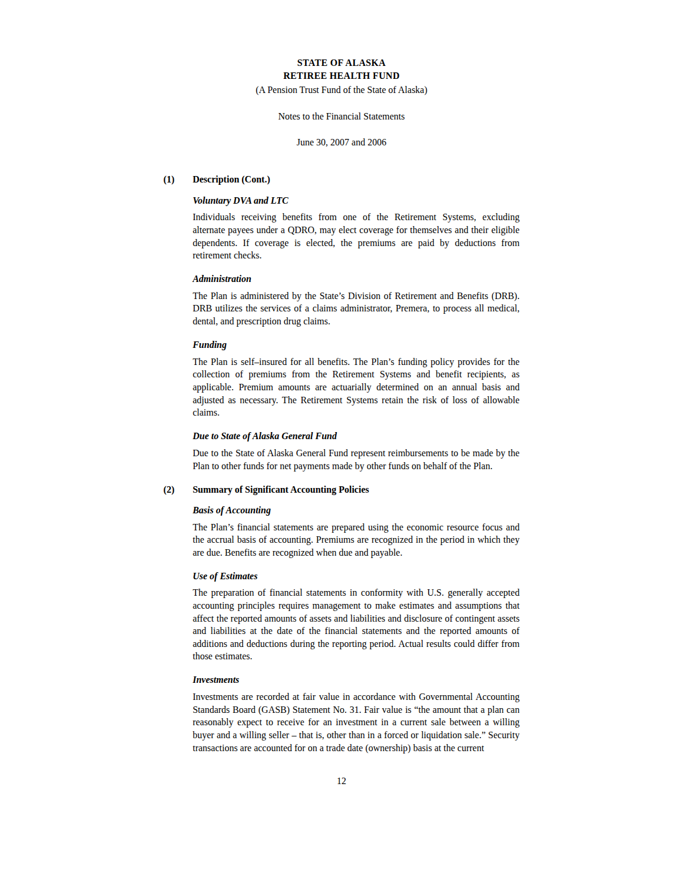STATE OF ALASKA
RETIREE HEALTH FUND
(A Pension Trust Fund of the State of Alaska)
Notes to the Financial Statements
June 30, 2007 and 2006
(1) Description (Cont.)
Voluntary DVA and LTC
Individuals receiving benefits from one of the Retirement Systems, excluding alternate payees under a QDRO, may elect coverage for themselves and their eligible dependents. If coverage is elected, the premiums are paid by deductions from retirement checks.
Administration
The Plan is administered by the State’s Division of Retirement and Benefits (DRB). DRB utilizes the services of a claims administrator, Premera, to process all medical, dental, and prescription drug claims.
Funding
The Plan is self–insured for all benefits. The Plan’s funding policy provides for the collection of premiums from the Retirement Systems and benefit recipients, as applicable. Premium amounts are actuarially determined on an annual basis and adjusted as necessary. The Retirement Systems retain the risk of loss of allowable claims.
Due to State of Alaska General Fund
Due to the State of Alaska General Fund represent reimbursements to be made by the Plan to other funds for net payments made by other funds on behalf of the Plan.
(2) Summary of Significant Accounting Policies
Basis of Accounting
The Plan’s financial statements are prepared using the economic resource focus and the accrual basis of accounting. Premiums are recognized in the period in which they are due. Benefits are recognized when due and payable.
Use of Estimates
The preparation of financial statements in conformity with U.S. generally accepted accounting principles requires management to make estimates and assumptions that affect the reported amounts of assets and liabilities and disclosure of contingent assets and liabilities at the date of the financial statements and the reported amounts of additions and deductions during the reporting period. Actual results could differ from those estimates.
Investments
Investments are recorded at fair value in accordance with Governmental Accounting Standards Board (GASB) Statement No. 31. Fair value is “the amount that a plan can reasonably expect to receive for an investment in a current sale between a willing buyer and a willing seller – that is, other than in a forced or liquidation sale.” Security transactions are accounted for on a trade date (ownership) basis at the current
12